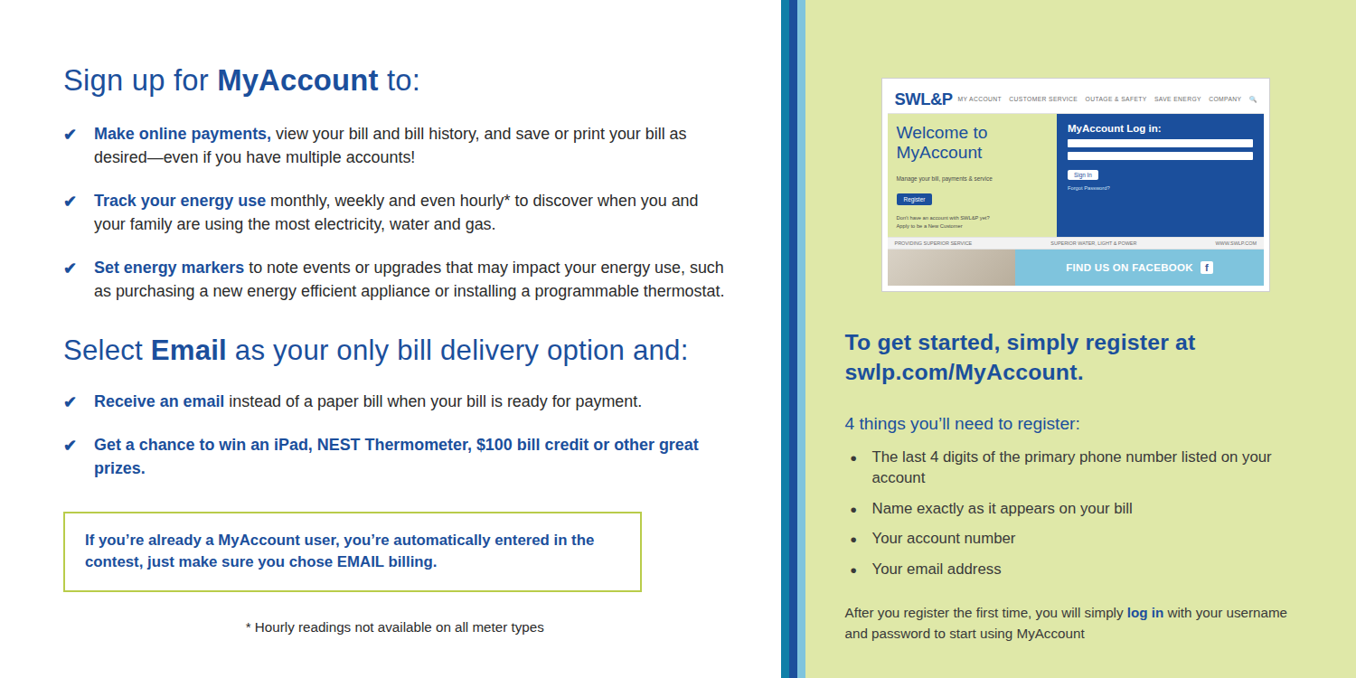Sign up for MyAccount to:
Make online payments, view your bill and bill history, and save or print your bill as desired—even if you have multiple accounts!
Track your energy use monthly, weekly and even hourly* to discover when you and your family are using the most electricity, water and gas.
Set energy markers to note events or upgrades that may impact your energy use, such as purchasing a new energy efficient appliance or installing a programmable thermostat.
Select Email as your only bill delivery option and:
Receive an email instead of a paper bill when your bill is ready for payment.
Get a chance to win an iPad, NEST Thermometer, $100 bill credit or other great prizes.
If you’re already a MyAccount user, you’re automatically entered in the contest, just make sure you chose EMAIL billing.
* Hourly readings not available on all meter types
SWL&P
MY ACCOUNT CUSTOMER SERVICE OUTAGE & SAFETY SAVE ENERGY COMPANY 🔍
Welcome to MyAccount
Manage your bill, payments & service
Register
Don’t have an account with SWL&P yet?
Apply to be a New Customer
MyAccount Log in:
Sign In
Forgot Password?
PROVIDING SUPERIOR SERVICE SUPERIOR WATER, LIGHT & POWER WWW.SWLP.COM
FIND US ON FACEBOOK f
To get started, simply register at swlp.com/MyAccount.
4 things you’ll need to register:
The last 4 digits of the primary phone number listed on your account
Name exactly as it appears on your bill
Your account number
Your email address
After you register the first time, you will simply log in with your username and password to start using MyAccount